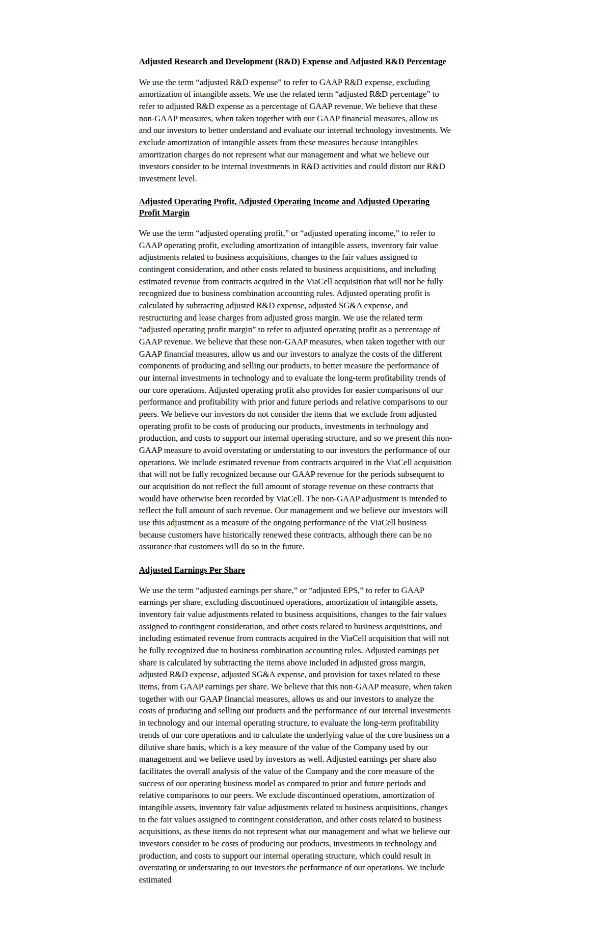Adjusted Research and Development (R&D) Expense and Adjusted R&D Percentage
We use the term “adjusted R&D expense” to refer to GAAP R&D expense, excluding amortization of intangible assets. We use the related term “adjusted R&D percentage” to refer to adjusted R&D expense as a percentage of GAAP revenue. We believe that these non-GAAP measures, when taken together with our GAAP financial measures, allow us and our investors to better understand and evaluate our internal technology investments. We exclude amortization of intangible assets from these measures because intangibles amortization charges do not represent what our management and what we believe our investors consider to be internal investments in R&D activities and could distort our R&D investment level.
Adjusted Operating Profit, Adjusted Operating Income and Adjusted Operating Profit Margin
We use the term “adjusted operating profit,” or “adjusted operating income,” to refer to GAAP operating profit, excluding amortization of intangible assets, inventory fair value adjustments related to business acquisitions, changes to the fair values assigned to contingent consideration, and other costs related to business acquisitions, and including estimated revenue from contracts acquired in the ViaCell acquisition that will not be fully recognized due to business combination accounting rules. Adjusted operating profit is calculated by subtracting adjusted R&D expense, adjusted SG&A expense, and restructuring and lease charges from adjusted gross margin. We use the related term “adjusted operating profit margin” to refer to adjusted operating profit as a percentage of GAAP revenue. We believe that these non-GAAP measures, when taken together with our GAAP financial measures, allow us and our investors to analyze the costs of the different components of producing and selling our products, to better measure the performance of our internal investments in technology and to evaluate the long-term profitability trends of our core operations. Adjusted operating profit also provides for easier comparisons of our performance and profitability with prior and future periods and relative comparisons to our peers. We believe our investors do not consider the items that we exclude from adjusted operating profit to be costs of producing our products, investments in technology and production, and costs to support our internal operating structure, and so we present this non-GAAP measure to avoid overstating or understating to our investors the performance of our operations. We include estimated revenue from contracts acquired in the ViaCell acquisition that will not be fully recognized because our GAAP revenue for the periods subsequent to our acquisition do not reflect the full amount of storage revenue on these contracts that would have otherwise been recorded by ViaCell. The non-GAAP adjustment is intended to reflect the full amount of such revenue. Our management and we believe our investors will use this adjustment as a measure of the ongoing performance of the ViaCell business because customers have historically renewed these contracts, although there can be no assurance that customers will do so in the future.
Adjusted Earnings Per Share
We use the term “adjusted earnings per share,” or “adjusted EPS,” to refer to GAAP earnings per share, excluding discontinued operations, amortization of intangible assets, inventory fair value adjustments related to business acquisitions, changes to the fair values assigned to contingent consideration, and other costs related to business acquisitions, and including estimated revenue from contracts acquired in the ViaCell acquisition that will not be fully recognized due to business combination accounting rules. Adjusted earnings per share is calculated by subtracting the items above included in adjusted gross margin, adjusted R&D expense, adjusted SG&A expense, and provision for taxes related to these items, from GAAP earnings per share. We believe that this non-GAAP measure, when taken together with our GAAP financial measures, allows us and our investors to analyze the costs of producing and selling our products and the performance of our internal investments in technology and our internal operating structure, to evaluate the long-term profitability trends of our core operations and to calculate the underlying value of the core business on a dilutive share basis, which is a key measure of the value of the Company used by our management and we believe used by investors as well. Adjusted earnings per share also facilitates the overall analysis of the value of the Company and the core measure of the success of our operating business model as compared to prior and future periods and relative comparisons to our peers. We exclude discontinued operations, amortization of intangible assets, inventory fair value adjustments related to business acquisitions, changes to the fair values assigned to contingent consideration, and other costs related to business acquisitions, as these items do not represent what our management and what we believe our investors consider to be costs of producing our products, investments in technology and production, and costs to support our internal operating structure, which could result in overstating or understating to our investors the performance of our operations. We include estimated